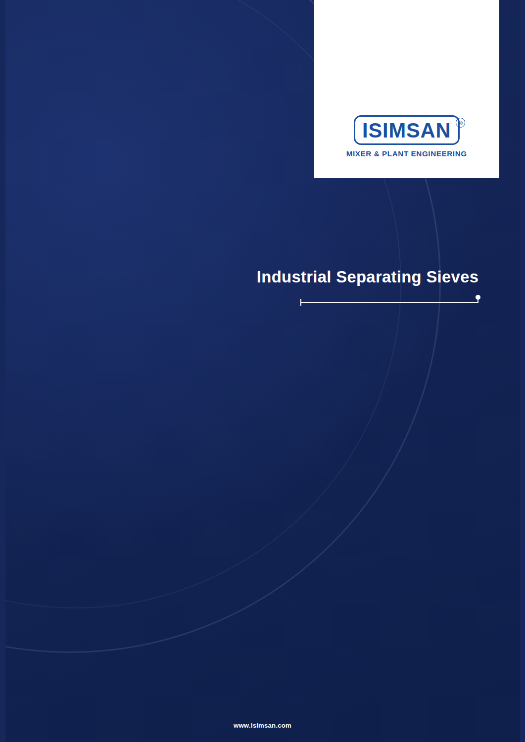ISIMSAN®
Mixer & Plant Engineering
Industrial Separating Sieves
ISIMSAN industrial separating sieve
www.isimsan.com